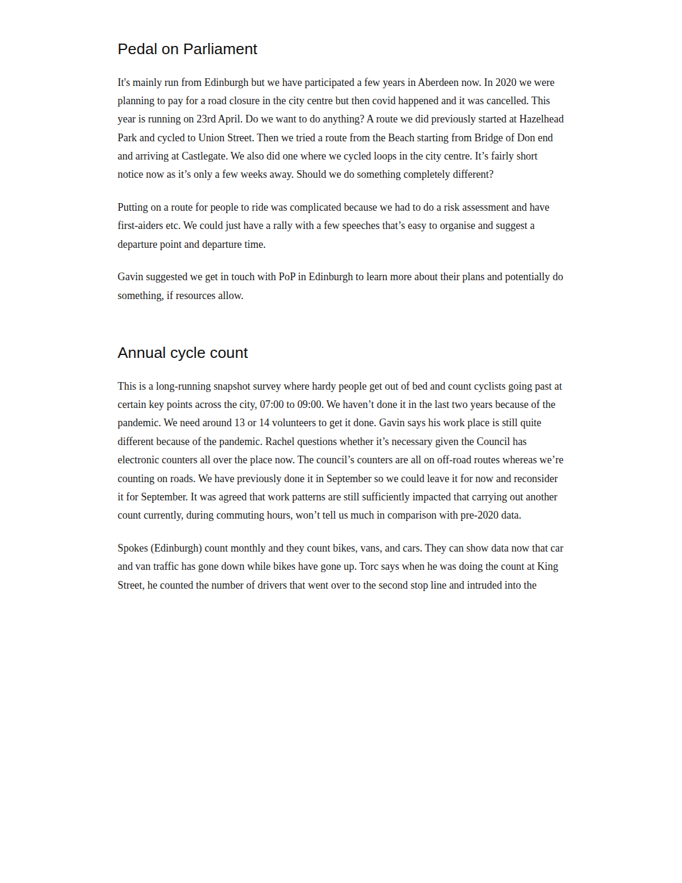Pedal on Parliament
It's mainly run from Edinburgh but we have participated a few years in Aberdeen now. In 2020 we were planning to pay for a road closure in the city centre but then covid happened and it was cancelled. This year is running on 23rd April. Do we want to do anything? A route we did previously started at Hazelhead Park and cycled to Union Street. Then we tried a route from the Beach starting from Bridge of Don end and arriving at Castlegate. We also did one where we cycled loops in the city centre. It’s fairly short notice now as it’s only a few weeks away. Should we do something completely different?
Putting on a route for people to ride was complicated because we had to do a risk assessment and have first-aiders etc. We could just have a rally with a few speeches that’s easy to organise and suggest a departure point and departure time.
Gavin suggested we get in touch with PoP in Edinburgh to learn more about their plans and potentially do something, if resources allow.
Annual cycle count
This is a long-running snapshot survey where hardy people get out of bed and count cyclists going past at certain key points across the city, 07:00 to 09:00. We haven’t done it in the last two years because of the pandemic. We need around 13 or 14 volunteers to get it done. Gavin says his work place is still quite different because of the pandemic. Rachel questions whether it’s necessary given the Council has electronic counters all over the place now. The council’s counters are all on off-road routes whereas we’re counting on roads. We have previously done it in September so we could leave it for now and reconsider it for September. It was agreed that work patterns are still sufficiently impacted that carrying out another count currently, during commuting hours, won’t tell us much in comparison with pre-2020 data.
Spokes (Edinburgh) count monthly and they count bikes, vans, and cars. They can show data now that car and van traffic has gone down while bikes have gone up. Torc says when he was doing the count at King Street, he counted the number of drivers that went over to the second stop line and intruded into the